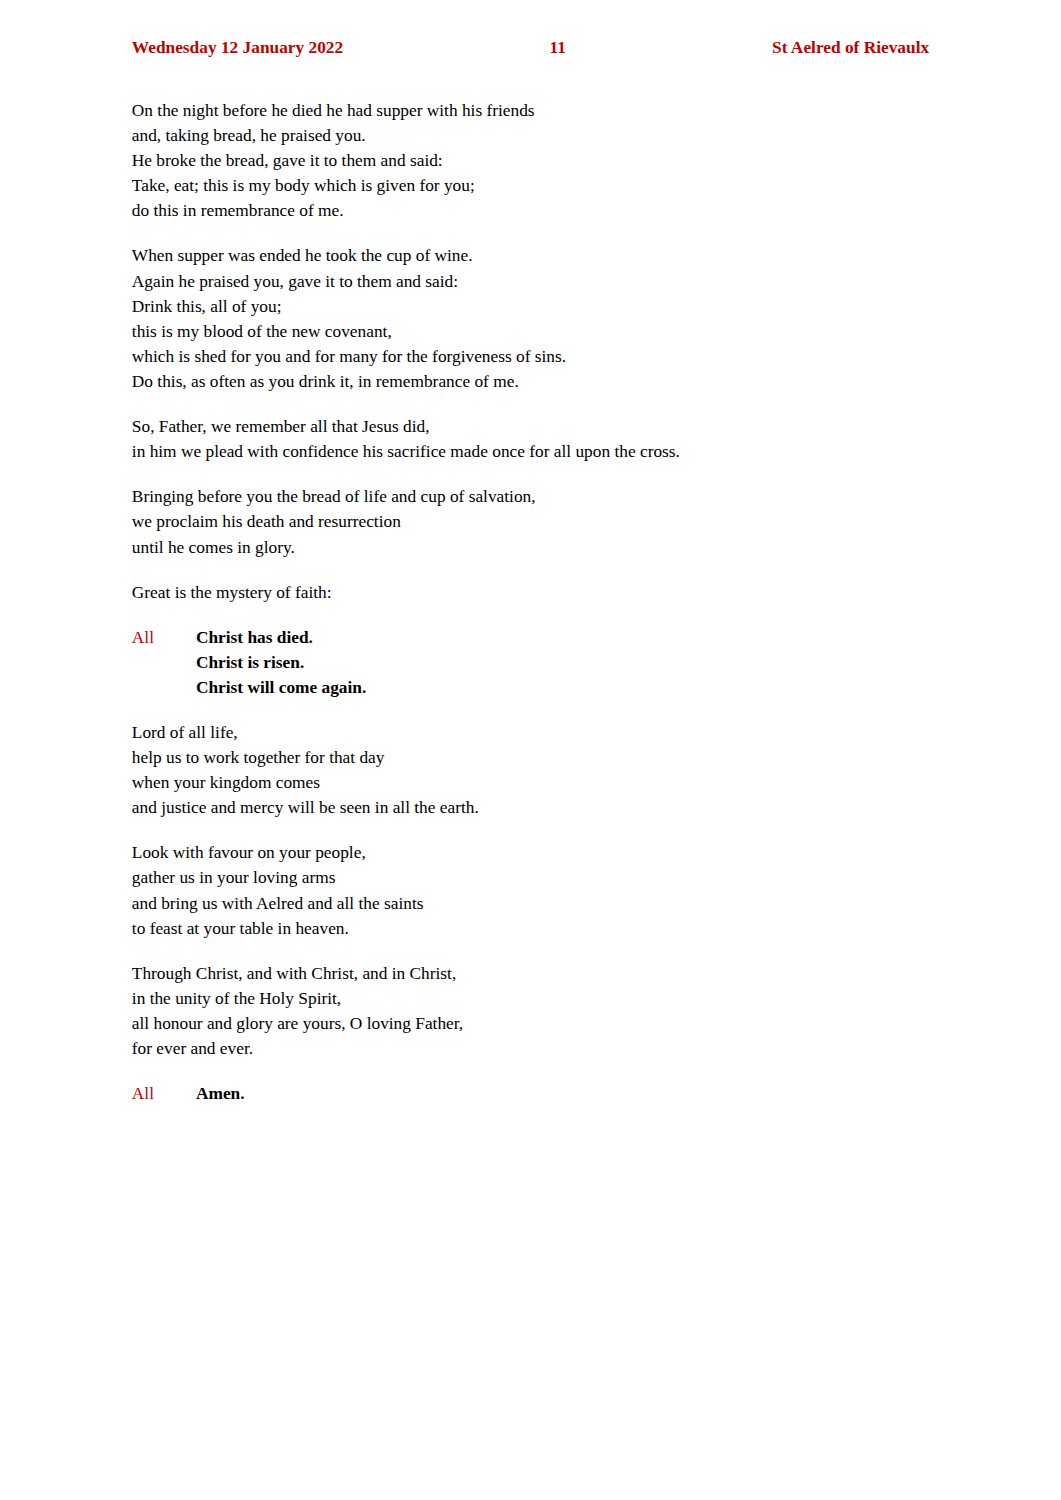Wednesday 12 January 2022
11
St Aelred of Rievaulx
On the night before he died he had supper with his friends
and, taking bread, he praised you.
He broke the bread, gave it to them and said:
Take, eat; this is my body which is given for you;
do this in remembrance of me.
When supper was ended he took the cup of wine.
Again he praised you, gave it to them and said:
Drink this, all of you;
this is my blood of the new covenant,
which is shed for you and for many for the forgiveness of sins.
Do this, as often as you drink it, in remembrance of me.
So, Father, we remember all that Jesus did,
in him we plead with confidence his sacrifice made once for all upon the cross.
Bringing before you the bread of life and cup of salvation,
we proclaim his death and resurrection
until he comes in glory.
Great is the mystery of faith:
All
Christ has died.
Christ is risen.
Christ will come again.
Lord of all life,
help us to work together for that day
when your kingdom comes
and justice and mercy will be seen in all the earth.
Look with favour on your people,
gather us in your loving arms
and bring us with Aelred and all the saints
to feast at your table in heaven.
Through Christ, and with Christ, and in Christ,
in the unity of the Holy Spirit,
all honour and glory are yours, O loving Father,
for ever and ever.
All
Amen.